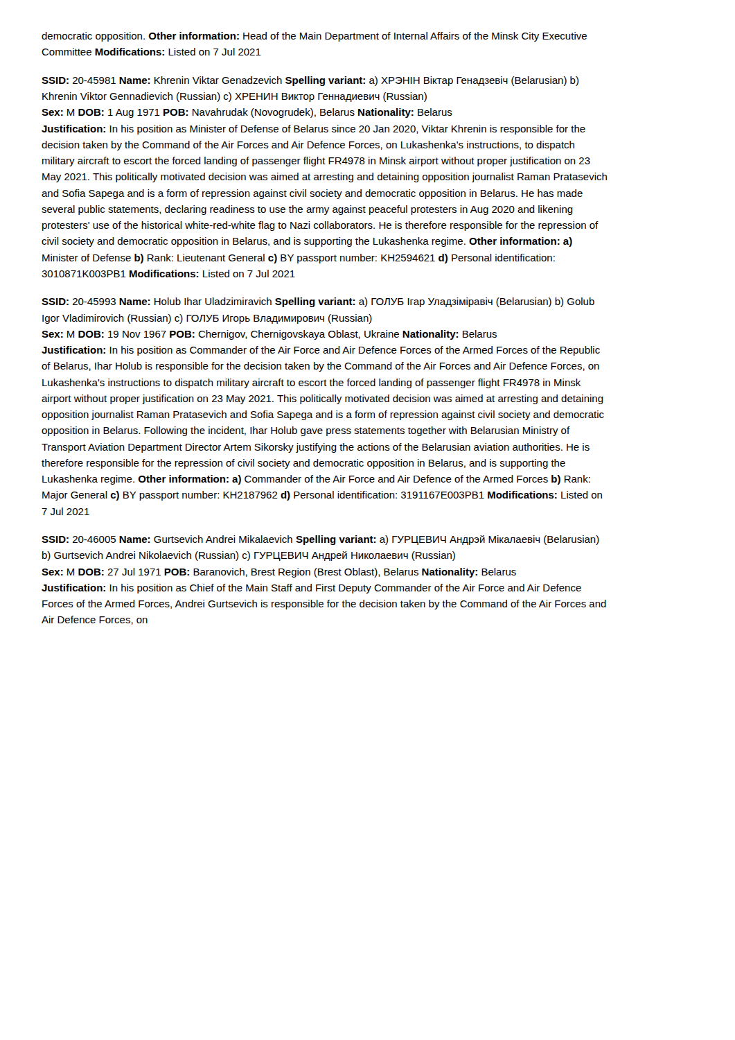democratic opposition. Other information: Head of the Main Department of Internal Affairs of the Minsk City Executive Committee Modifications: Listed on 7 Jul 2021
SSID: 20-45981 Name: Khrenin Viktar Genadzevich Spelling variant: a) ХРЭНІН Віктар Генадзевіч (Belarusian) b) Khrenin Viktor Gennadievich (Russian) c) ХРЕНИН Виктор Геннадиевич (Russian)
Sex: M DOB: 1 Aug 1971 POB: Navahrudak (Novogrudek), Belarus Nationality: Belarus
Justification: In his position as Minister of Defense of Belarus since 20 Jan 2020, Viktar Khrenin is responsible for the decision taken by the Command of the Air Forces and Air Defence Forces, on Lukashenka's instructions, to dispatch military aircraft to escort the forced landing of passenger flight FR4978 in Minsk airport without proper justification on 23 May 2021. This politically motivated decision was aimed at arresting and detaining opposition journalist Raman Pratasevich and Sofia Sapega and is a form of repression against civil society and democratic opposition in Belarus. He has made several public statements, declaring readiness to use the army against peaceful protesters in Aug 2020 and likening protesters' use of the historical white-red-white flag to Nazi collaborators. He is therefore responsible for the repression of civil society and democratic opposition in Belarus, and is supporting the Lukashenka regime. Other information: a) Minister of Defense b) Rank: Lieutenant General c) BY passport number: KH2594621 d) Personal identification: 3010871K003PB1 Modifications: Listed on 7 Jul 2021
SSID: 20-45993 Name: Holub Ihar Uladzimiravich Spelling variant: a) ГОЛУБ Ігар Уладзіміравіч (Belarusian) b) Golub Igor Vladimirovich (Russian) c) ГОЛУБ Игорь Владимирович (Russian)
Sex: M DOB: 19 Nov 1967 POB: Chernigov, Chernigovskaya Oblast, Ukraine Nationality: Belarus
Justification: In his position as Commander of the Air Force and Air Defence Forces of the Armed Forces of the Republic of Belarus, Ihar Holub is responsible for the decision taken by the Command of the Air Forces and Air Defence Forces, on Lukashenka's instructions to dispatch military aircraft to escort the forced landing of passenger flight FR4978 in Minsk airport without proper justification on 23 May 2021. This politically motivated decision was aimed at arresting and detaining opposition journalist Raman Pratasevich and Sofia Sapega and is a form of repression against civil society and democratic opposition in Belarus. Following the incident, Ihar Holub gave press statements together with Belarusian Ministry of Transport Aviation Department Director Artem Sikorsky justifying the actions of the Belarusian aviation authorities. He is therefore responsible for the repression of civil society and democratic opposition in Belarus, and is supporting the Lukashenka regime. Other information: a) Commander of the Air Force and Air Defence of the Armed Forces b) Rank: Major General c) BY passport number: KH2187962 d) Personal identification: 3191167E003PB1 Modifications: Listed on 7 Jul 2021
SSID: 20-46005 Name: Gurtsevich Andrei Mikalaevich Spelling variant: a) ГУРЦЕВИЧ Андрэй Мікалаевіч (Belarusian) b) Gurtsevich Andrei Nikolaevich (Russian) c) ГУРЦЕВИЧ Андрей Николаевич (Russian)
Sex: M DOB: 27 Jul 1971 POB: Baranovich, Brest Region (Brest Oblast), Belarus Nationality: Belarus
Justification: In his position as Chief of the Main Staff and First Deputy Commander of the Air Force and Air Defence Forces of the Armed Forces, Andrei Gurtsevich is responsible for the decision taken by the Command of the Air Forces and Air Defence Forces, on